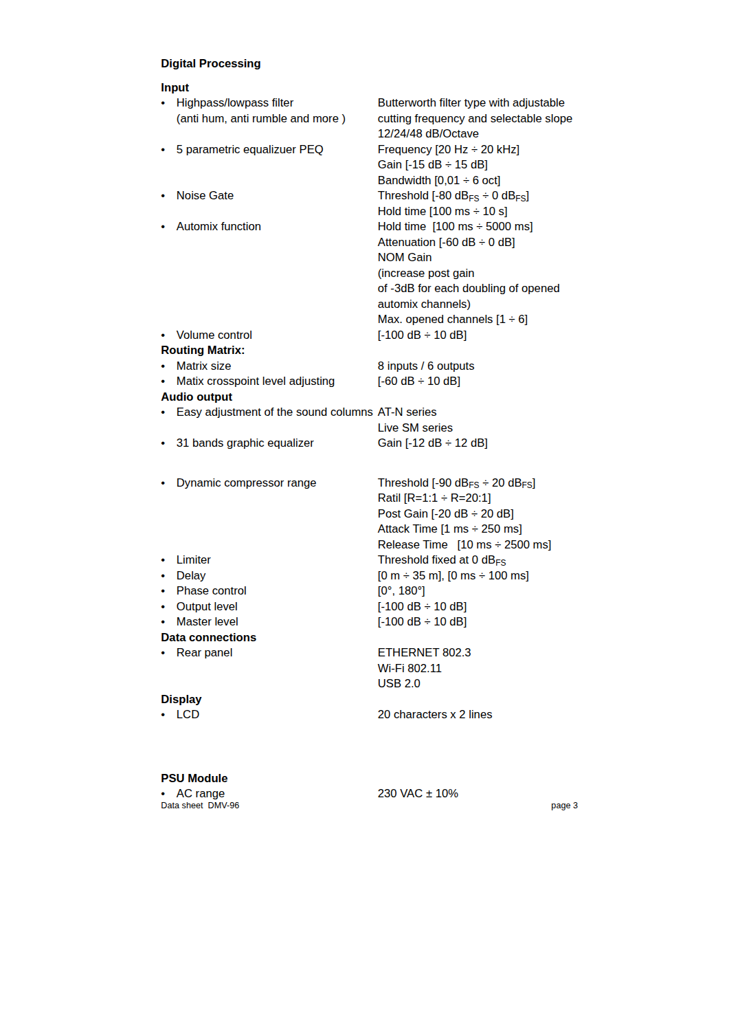Digital Processing
| Input |
| • Highpass/lowpass filter | Butterworth filter type with adjustable |
| (anti hum, anti rumble and more ) | cutting frequency and selectable slope |
| | 12/24/48 dB/Octave |
| • 5 parametric equalizuer PEQ | Frequency [20 Hz ÷ 20 kHz] |
| | Gain [-15 dB ÷ 15 dB] |
| | Bandwidth [0,01 ÷ 6 oct] |
| • Noise Gate | Threshold [-80 dB FS ÷ 0 dB FS ] |
| | Hold time [100 ms ÷ 10 s] |
| • Automix function | Hold time [100 ms ÷ 5000 ms] |
| | Attenuation [-60 dB ÷ 0 dB] |
| | NOM Gain |
| | (increase post gain |
| | of -3dB for each doubling of opened |
| | automix channels) |
| | Max. opened channels [1 ÷ 6] |
| • Volume control | [-100 dB ÷ 10 dB] |
| Routing Matrix: |
| • Matrix size | 8 inputs / 6 outputs |
| • Matix crosspoint level adjusting | [-60 dB ÷ 10 dB] |
| Audio output |
| • Easy adjustment of the sound columns | AT-N series |
| | Live SM series |
| • 31 bands graphic equalizer | Gain [-12 dB ÷ 12 dB] |
| • Dynamic compressor range | Threshold [-90 dB FS ÷ 20 dB FS ] |
| | Ratil [R=1:1 ÷ R=20:1] |
| | Post Gain [-20 dB ÷ 20 dB] |
| | Attack Time [1 ms ÷ 250 ms] |
| | Release Time [10 ms ÷ 2500 ms] |
| • Limiter | Threshold fixed at 0 dB FS |
| • Delay | [0 m ÷ 35 m], [0 ms ÷ 100 ms] |
| • Phase control | [0°, 180°] |
| • Output level | [-100 dB ÷ 10 dB] |
| • Master level | [-100 dB ÷ 10 dB] |
| Data connections |
| • Rear panel | ETHERNET 802.3 |
| | Wi-Fi 802.11 |
| | USB 2.0 |
| Display |
| • LCD | 20 characters x 2 lines |
| PSU Module |
| • AC range | 230 VAC ± 10% |
Data sheet DMV-96 page 3